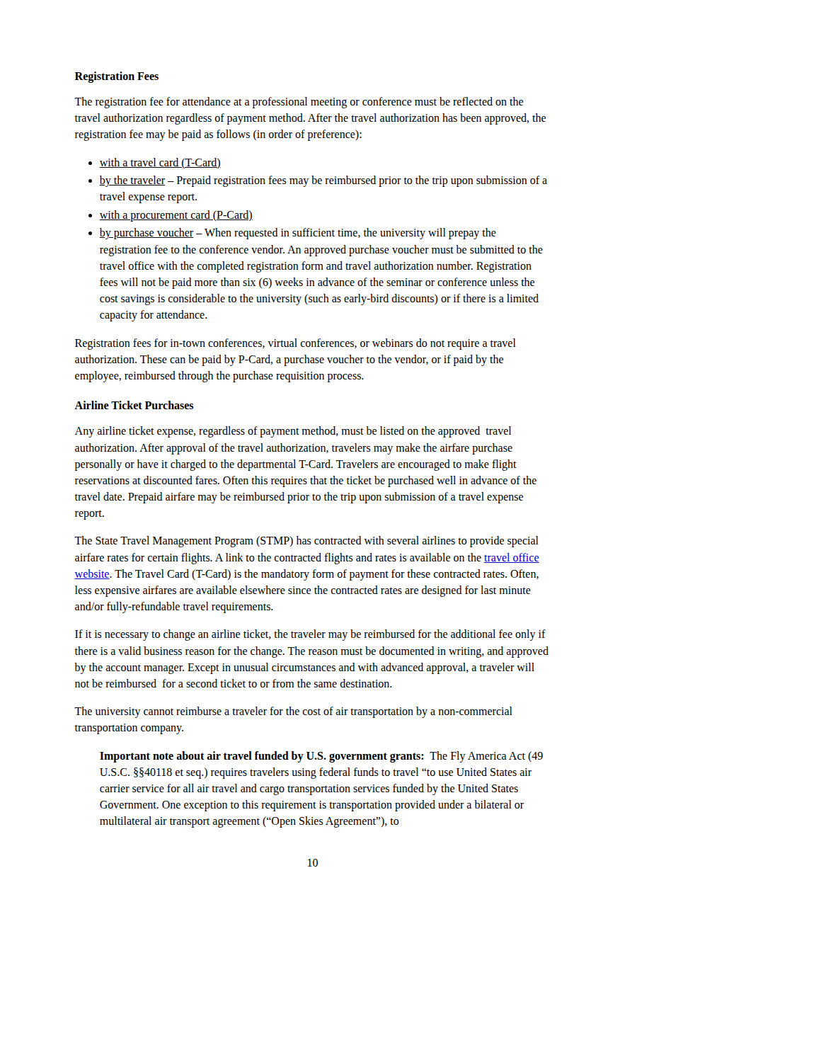Registration Fees
The registration fee for attendance at a professional meeting or conference must be reflected on the travel authorization regardless of payment method. After the travel authorization has been approved, the registration fee may be paid as follows (in order of preference):
with a travel card (T-Card)
by the traveler – Prepaid registration fees may be reimbursed prior to the trip upon submission of a travel expense report.
with a procurement card (P-Card)
by purchase voucher – When requested in sufficient time, the university will prepay the registration fee to the conference vendor. An approved purchase voucher must be submitted to the travel office with the completed registration form and travel authorization number. Registration fees will not be paid more than six (6) weeks in advance of the seminar or conference unless the cost savings is considerable to the university (such as early-bird discounts) or if there is a limited capacity for attendance.
Registration fees for in-town conferences, virtual conferences, or webinars do not require a travel authorization. These can be paid by P-Card, a purchase voucher to the vendor, or if paid by the employee, reimbursed through the purchase requisition process.
Airline Ticket Purchases
Any airline ticket expense, regardless of payment method, must be listed on the approved travel authorization. After approval of the travel authorization, travelers may make the airfare purchase personally or have it charged to the departmental T-Card. Travelers are encouraged to make flight reservations at discounted fares. Often this requires that the ticket be purchased well in advance of the travel date. Prepaid airfare may be reimbursed prior to the trip upon submission of a travel expense report.
The State Travel Management Program (STMP) has contracted with several airlines to provide special airfare rates for certain flights. A link to the contracted flights and rates is available on the travel office website. The Travel Card (T-Card) is the mandatory form of payment for these contracted rates. Often, less expensive airfares are available elsewhere since the contracted rates are designed for last minute and/or fully-refundable travel requirements.
If it is necessary to change an airline ticket, the traveler may be reimbursed for the additional fee only if there is a valid business reason for the change. The reason must be documented in writing, and approved by the account manager. Except in unusual circumstances and with advanced approval, a traveler will not be reimbursed for a second ticket to or from the same destination.
The university cannot reimburse a traveler for the cost of air transportation by a non-commercial transportation company.
Important note about air travel funded by U.S. government grants: The Fly America Act (49 U.S.C. §§40118 et seq.) requires travelers using federal funds to travel “to use United States air carrier service for all air travel and cargo transportation services funded by the United States Government. One exception to this requirement is transportation provided under a bilateral or multilateral air transport agreement (“Open Skies Agreement”), to
10